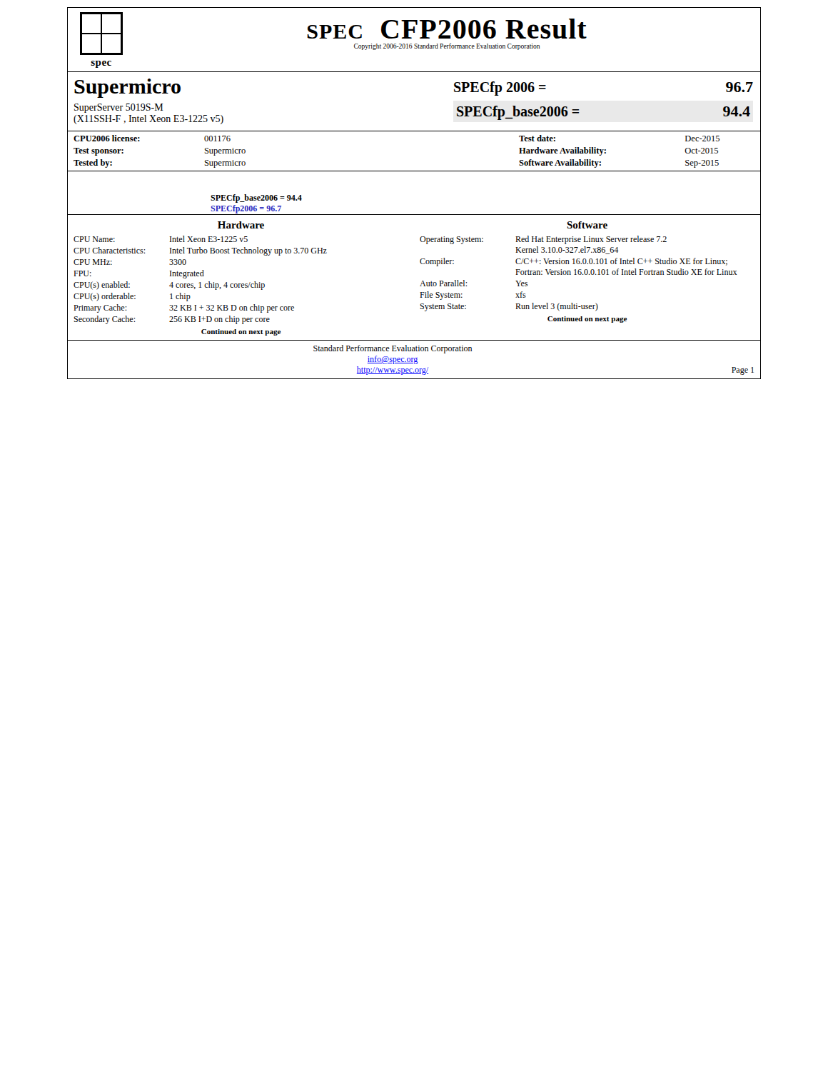spec
SPEC CFP2006 Result
Copyright 2006-2016 Standard Performance Evaluation Corporation
Supermicro
SuperServer 5019S-M (X11SSH-F , Intel Xeon E3-1225 v5)
SPECfp 2006 =96.7
SPECfp_base2006 =94.4
| CPU2006 license: | 001176 |
| Test sponsor: | Supermicro |
| Tested by: | Supermicro |
| Test date: | Dec-2015 |
| Hardware Availability: | Oct-2015 |
| Software Availability: | Sep-2015 |
SPECfp_base2006 = 94.4
SPECfp2006 = 96.7
Hardware
| CPU Name: | Intel Xeon E3-1225 v5 |
| CPU Characteristics: | Intel Turbo Boost Technology up to 3.70 GHz |
| CPU MHz: | 3300 |
| FPU: | Integrated |
| CPU(s) enabled: | 4 cores, 1 chip, 4 cores/chip |
| CPU(s) orderable: | 1 chip |
| Primary Cache: | 32 KB I + 32 KB D on chip per core |
| Secondary Cache: | 256 KB I+D on chip per core |
Continued on next page
Software
| Operating System: | Red Hat Enterprise Linux Server release 7.2 Kernel 3.10.0-327.el7.x86_64 |
| Compiler: | C/C++: Version 16.0.0.101 of Intel C++ Studio XE for Linux; Fortran: Version 16.0.0.101 of Intel Fortran Studio XE for Linux |
| Auto Parallel: | Yes |
| File System: | xfs |
| System State: | Run level 3 (multi-user) |
Continued on next page
Standard Performance Evaluation Corporation
info@spec.org
http://www.spec.org/
Page 1